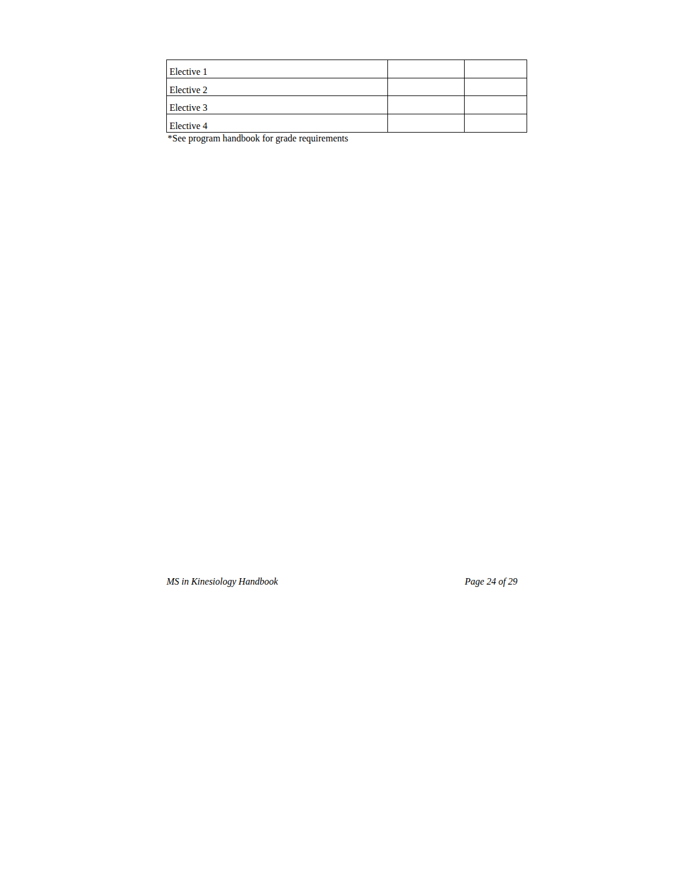| Elective 1 | | |
| Elective 2 | | |
| Elective 3 | | |
| Elective 4 | | |
*See program handbook for grade requirements
MS in Kinesiology Handbook Page 24 of 29